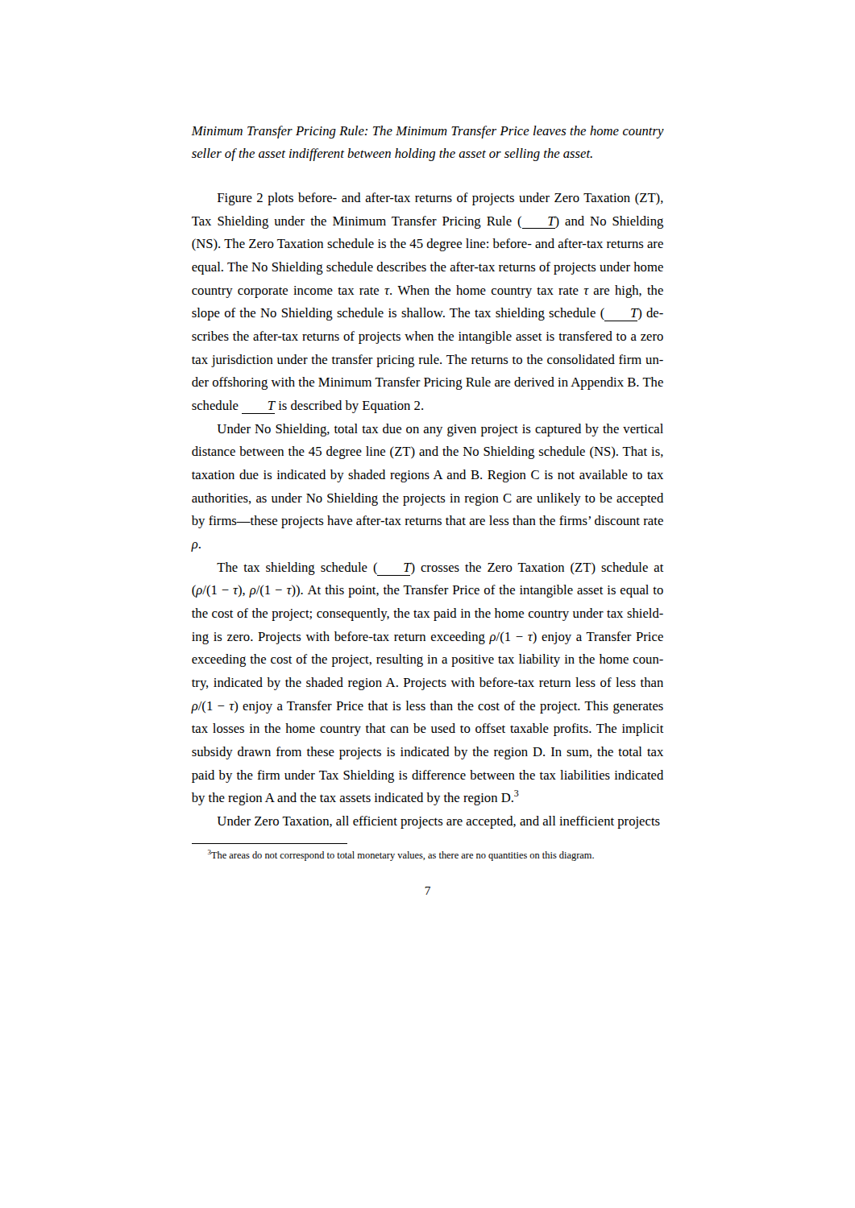Minimum Transfer Pricing Rule: The Minimum Transfer Price leaves the home country seller of the asset indifferent between holding the asset or selling the asset.
Figure 2 plots before- and after-tax returns of projects under Zero Taxation (ZT), Tax Shielding under the Minimum Transfer Pricing Rule (T) and No Shielding (NS). The Zero Taxation schedule is the 45 degree line: before- and after-tax returns are equal. The No Shielding schedule describes the after-tax returns of projects under home country corporate income tax rate τ. When the home country tax rate τ are high, the slope of the No Shielding schedule is shallow. The tax shielding schedule (T) describes the after-tax returns of projects when the intangible asset is transfered to a zero tax jurisdiction under the transfer pricing rule. The returns to the consolidated firm under offshoring with the Minimum Transfer Pricing Rule are derived in Appendix B. The schedule T is described by Equation 2.
Under No Shielding, total tax due on any given project is captured by the vertical distance between the 45 degree line (ZT) and the No Shielding schedule (NS). That is, taxation due is indicated by shaded regions A and B. Region C is not available to tax authorities, as under No Shielding the projects in region C are unlikely to be accepted by firms—these projects have after-tax returns that are less than the firms’ discount rate ρ.
The tax shielding schedule (T) crosses the Zero Taxation (ZT) schedule at (ρ/(1 − τ), ρ/(1 − τ)). At this point, the Transfer Price of the intangible asset is equal to the cost of the project; consequently, the tax paid in the home country under tax shielding is zero. Projects with before-tax return exceeding ρ/(1 − τ) enjoy a Transfer Price exceeding the cost of the project, resulting in a positive tax liability in the home country, indicated by the shaded region A. Projects with before-tax return less of less than ρ/(1 − τ) enjoy a Transfer Price that is less than the cost of the project. This generates tax losses in the home country that can be used to offset taxable profits. The implicit subsidy drawn from these projects is indicated by the region D. In sum, the total tax paid by the firm under Tax Shielding is difference between the tax liabilities indicated by the region A and the tax assets indicated by the region D.3
Under Zero Taxation, all efficient projects are accepted, and all inefficient projects
3The areas do not correspond to total monetary values, as there are no quantities on this diagram.
7